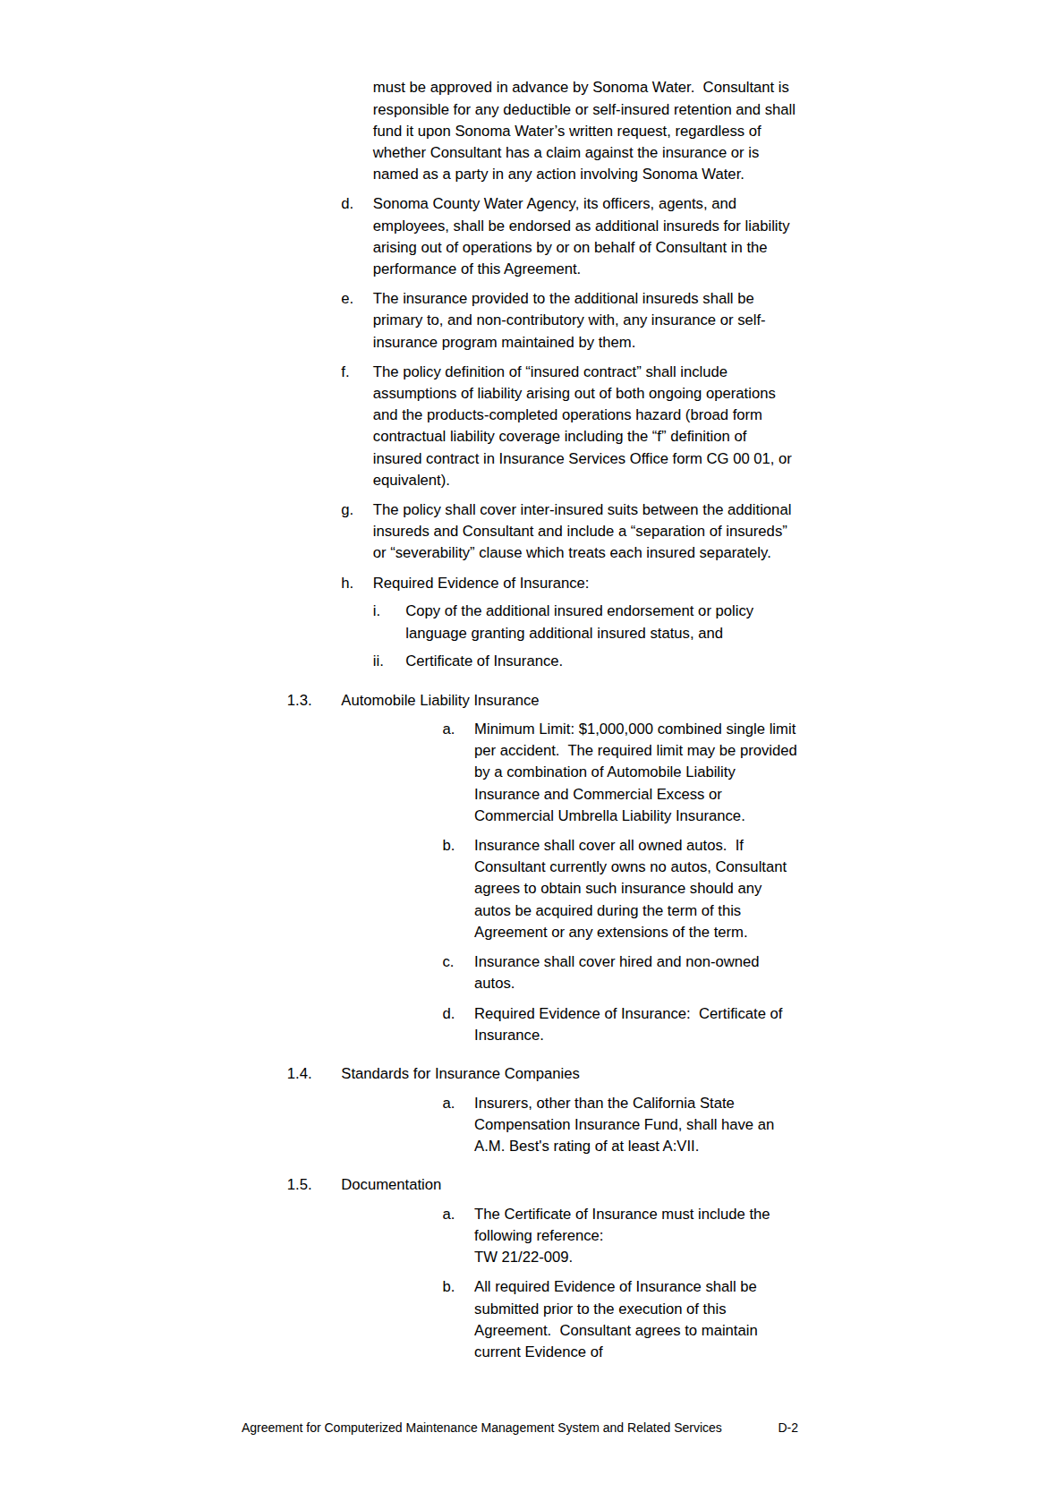must be approved in advance by Sonoma Water. Consultant is responsible for any deductible or self-insured retention and shall fund it upon Sonoma Water’s written request, regardless of whether Consultant has a claim against the insurance or is named as a party in any action involving Sonoma Water.
d. Sonoma County Water Agency, its officers, agents, and employees, shall be endorsed as additional insureds for liability arising out of operations by or on behalf of Consultant in the performance of this Agreement.
e. The insurance provided to the additional insureds shall be primary to, and non-contributory with, any insurance or self-insurance program maintained by them.
f. The policy definition of “insured contract” shall include assumptions of liability arising out of both ongoing operations and the products-completed operations hazard (broad form contractual liability coverage including the “f” definition of insured contract in Insurance Services Office form CG 00 01, or equivalent).
g. The policy shall cover inter-insured suits between the additional insureds and Consultant and include a “separation of insureds” or “severability” clause which treats each insured separately.
h. Required Evidence of Insurance:
i. Copy of the additional insured endorsement or policy language granting additional insured status, and
ii. Certificate of Insurance.
1.3. Automobile Liability Insurance
a. Minimum Limit: $1,000,000 combined single limit per accident. The required limit may be provided by a combination of Automobile Liability Insurance and Commercial Excess or Commercial Umbrella Liability Insurance.
b. Insurance shall cover all owned autos. If Consultant currently owns no autos, Consultant agrees to obtain such insurance should any autos be acquired during the term of this Agreement or any extensions of the term.
c. Insurance shall cover hired and non-owned autos.
d. Required Evidence of Insurance: Certificate of Insurance.
1.4. Standards for Insurance Companies
a. Insurers, other than the California State Compensation Insurance Fund, shall have an A.M. Best's rating of at least A:VII.
1.5. Documentation
a. The Certificate of Insurance must include the following reference:
TW 21/22-009.
b. All required Evidence of Insurance shall be submitted prior to the execution of this Agreement. Consultant agrees to maintain current Evidence of
Agreement for Computerized Maintenance Management System and Related Services
D-2